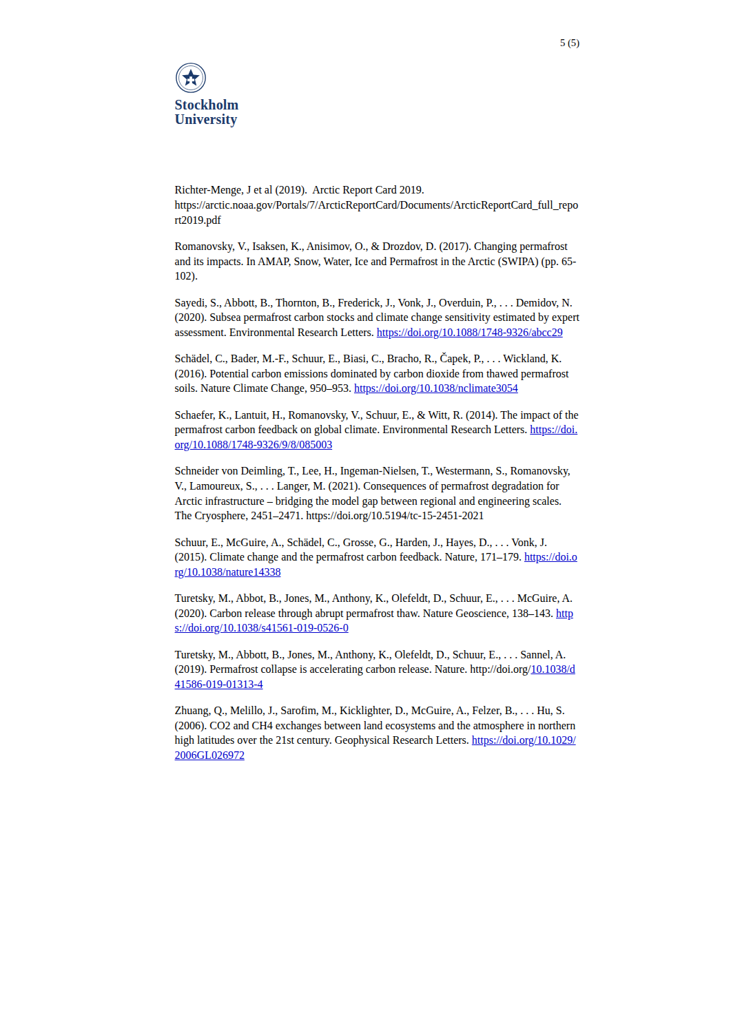5 (5)
Stockholm
University
Richter-Menge, J et al (2019). Arctic Report Card 2019.
https://arctic.noaa.gov/Portals/7/ArcticReportCard/Documents/ArcticReportCard_full_report2019.pdf
Romanovsky, V., Isaksen, K., Anisimov, O., & Drozdov, D. (2017). Changing permafrost and its impacts. In AMAP, Snow, Water, Ice and Permafrost in the Arctic (SWIPA) (pp. 65-102).
Sayedi, S., Abbott, B., Thornton, B., Frederick, J., Vonk, J., Overduin, P., . . . Demidov, N. (2020). Subsea permafrost carbon stocks and climate change sensitivity estimated by expert assessment. Environmental Research Letters. https://doi.org/10.1088/1748-9326/abcc29
Schädel, C., Bader, M.-F., Schuur, E., Biasi, C., Bracho, R., Čapek, P., . . . Wickland, K. (2016). Potential carbon emissions dominated by carbon dioxide from thawed permafrost soils. Nature Climate Change, 950–953. https://doi.org/10.1038/nclimate3054
Schaefer, K., Lantuit, H., Romanovsky, V., Schuur, E., & Witt, R. (2014). The impact of the permafrost carbon feedback on global climate. Environmental Research Letters. https://doi.org/10.1088/1748-9326/9/8/085003
Schneider von Deimling, T., Lee, H., Ingeman-Nielsen, T., Westermann, S., Romanovsky, V., Lamoureux, S., . . . Langer, M. (2021). Consequences of permafrost degradation for Arctic infrastructure – bridging the model gap between regional and engineering scales. The Cryosphere, 2451–2471. https://doi.org/10.5194/tc-15-2451-2021
Schuur, E., McGuire, A., Schädel, C., Grosse, G., Harden, J., Hayes, D., . . . Vonk, J. (2015). Climate change and the permafrost carbon feedback. Nature, 171–179. https://doi.org/10.1038/nature14338
Turetsky, M., Abbot, B., Jones, M., Anthony, K., Olefeldt, D., Schuur, E., . . . McGuire, A. (2020). Carbon release through abrupt permafrost thaw. Nature Geoscience, 138–143. https://doi.org/10.1038/s41561-019-0526-0
Turetsky, M., Abbott, B., Jones, M., Anthony, K., Olefeldt, D., Schuur, E., . . . Sannel, A. (2019). Permafrost collapse is accelerating carbon release. Nature. http://doi.org/10.1038/d41586-019-01313-4
Zhuang, Q., Melillo, J., Sarofim, M., Kicklighter, D., McGuire, A., Felzer, B., . . . Hu, S. (2006). CO2 and CH4 exchanges between land ecosystems and the atmosphere in northern high latitudes over the 21st century. Geophysical Research Letters. https://doi.org/10.1029/2006GL026972